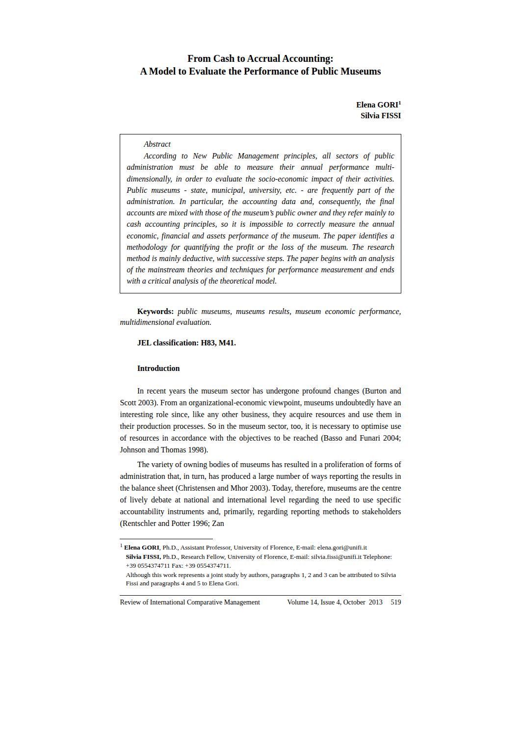From Cash to Accrual Accounting:
A Model to Evaluate the Performance of Public Museums
Elena GORI1
Silvia FISSI
Abstract
According to New Public Management principles, all sectors of public administration must be able to measure their annual performance multi-dimensionally, in order to evaluate the socio-economic impact of their activities. Public museums - state, municipal, university, etc. - are frequently part of the administration. In particular, the accounting data and, consequently, the final accounts are mixed with those of the museum’s public owner and they refer mainly to cash accounting principles, so it is impossible to correctly measure the annual economic, financial and assets performance of the museum. The paper identifies a methodology for quantifying the profit or the loss of the museum. The research method is mainly deductive, with successive steps. The paper begins with an analysis of the mainstream theories and techniques for performance measurement and ends with a critical analysis of the theoretical model.
Keywords: public museums, museums results, museum economic performance, multidimensional evaluation.
JEL classification: H83, M41.
Introduction
In recent years the museum sector has undergone profound changes (Burton and Scott 2003). From an organizational-economic viewpoint, museums undoubtedly have an interesting role since, like any other business, they acquire resources and use them in their production processes. So in the museum sector, too, it is necessary to optimise use of resources in accordance with the objectives to be reached (Basso and Funari 2004; Johnson and Thomas 1998).
The variety of owning bodies of museums has resulted in a proliferation of forms of administration that, in turn, has produced a large number of ways reporting the results in the balance sheet (Christensen and Mhor 2003). Today, therefore, museums are the centre of lively debate at national and international level regarding the need to use specific accountability instruments and, primarily, regarding reporting methods to stakeholders (Rentschler and Potter 1996; Zan
1 Elena GORI, Ph.D., Assistant Professor, University of Florence, E-mail: elena.gori@unifi.it
Silvia FISSI, Ph.D., Research Fellow, University of Florence, E-mail: silvia.fissi@unifi.it Telephone: +39 0554374711 Fax: +39 0554374711.
Although this work represents a joint study by authors, paragraphs 1, 2 and 3 can be attributed to Silvia Fissi and paragraphs 4 and 5 to Elena Gori.
Review of International Comparative Management Volume 14, Issue 4, October 2013519